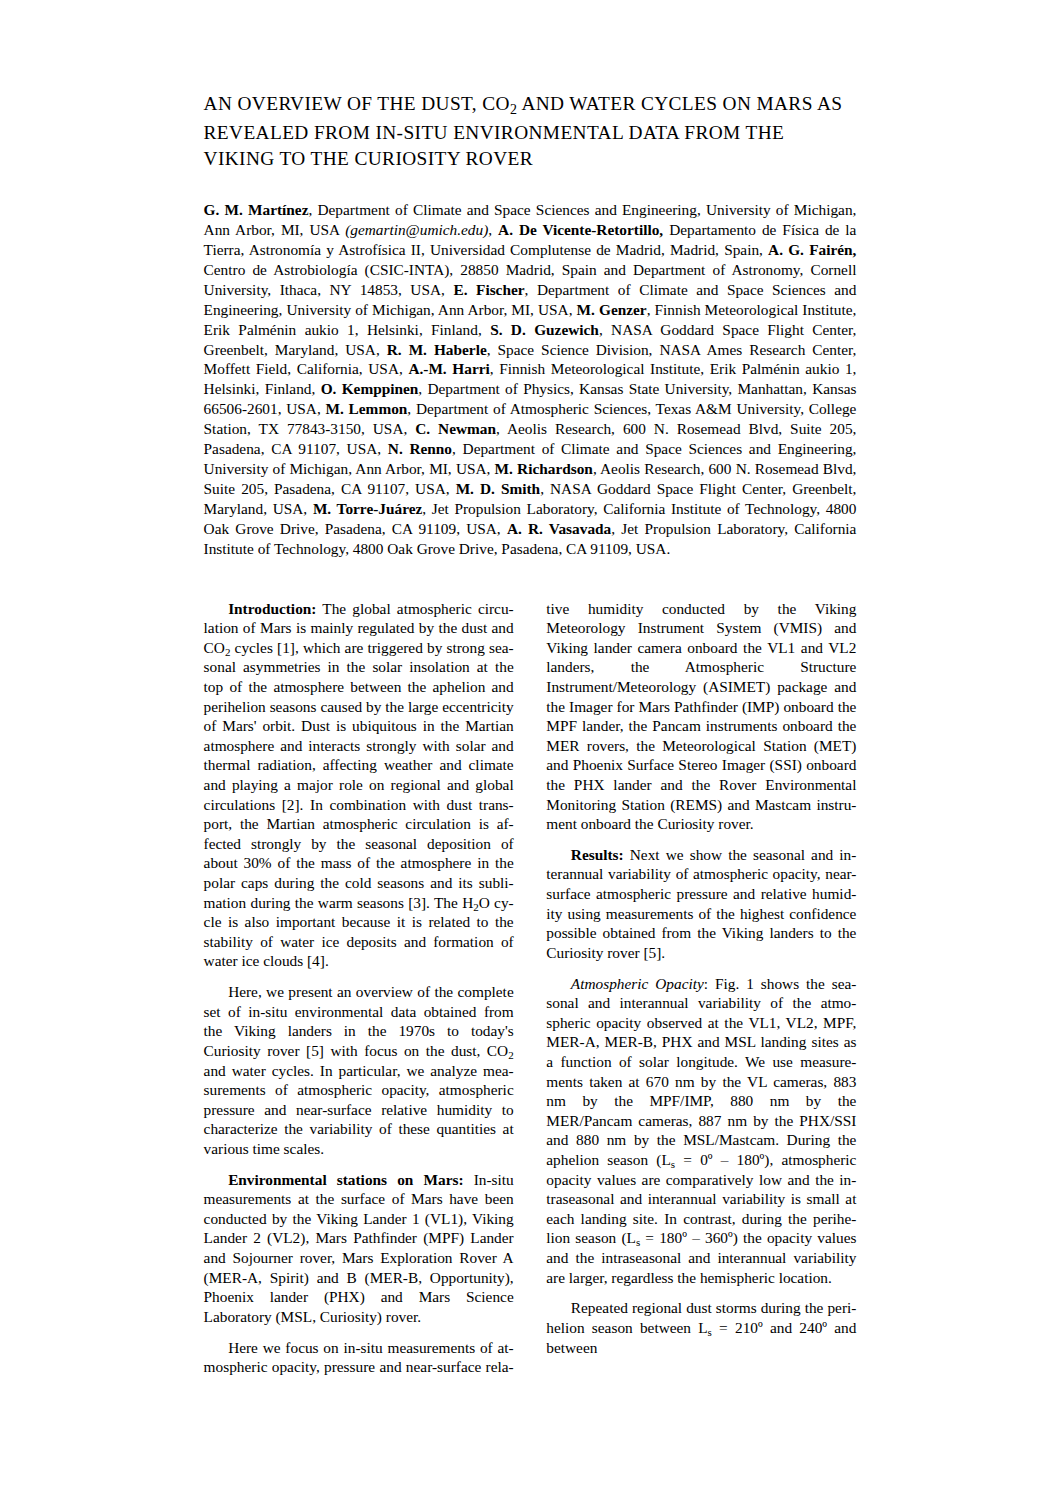AN OVERVIEW OF THE DUST, CO2 AND WATER CYCLES ON MARS AS REVEALED FROM IN-SITU ENVIRONMENTAL DATA FROM THE VIKING TO THE CURIOSITY ROVER
G. M. Martínez, Department of Climate and Space Sciences and Engineering, University of Michigan, Ann Arbor, MI, USA (gemartin@umich.edu), A. De Vicente-Retortillo, Departamento de Física de la Tierra, Astronomía y Astrofísica II, Universidad Complutense de Madrid, Madrid, Spain, A. G. Fairén, Centro de Astrobiología (CSIC-INTA), 28850 Madrid, Spain and Department of Astronomy, Cornell University, Ithaca, NY 14853, USA, E. Fischer, Department of Climate and Space Sciences and Engineering, University of Michigan, Ann Arbor, MI, USA, M. Genzer, Finnish Meteorological Institute, Erik Palménin aukio 1, Helsinki, Finland, S. D. Guzewich, NASA Goddard Space Flight Center, Greenbelt, Maryland, USA, R. M. Haberle, Space Science Division, NASA Ames Research Center, Moffett Field, California, USA, A.-M. Harri, Finnish Meteorological Institute, Erik Palménin aukio 1, Helsinki, Finland, O. Kemppinen, Department of Physics, Kansas State University, Manhattan, Kansas 66506-2601, USA, M. Lemmon, Department of Atmospheric Sciences, Texas A&M University, College Station, TX 77843-3150, USA, C. Newman, Aeolis Research, 600 N. Rosemead Blvd, Suite 205, Pasadena, CA 91107, USA, N. Renno, Department of Climate and Space Sciences and Engineering, University of Michigan, Ann Arbor, MI, USA, M. Richardson, Aeolis Research, 600 N. Rosemead Blvd, Suite 205, Pasadena, CA 91107, USA, M. D. Smith, NASA Goddard Space Flight Center, Greenbelt, Maryland, USA, M. Torre-Juárez, Jet Propulsion Laboratory, California Institute of Technology, 4800 Oak Grove Drive, Pasadena, CA 91109, USA, A. R. Vasavada, Jet Propulsion Laboratory, California Institute of Technology, 4800 Oak Grove Drive, Pasadena, CA 91109, USA.
Introduction: The global atmospheric circulation of Mars is mainly regulated by the dust and CO2 cycles [1], which are triggered by strong seasonal asymmetries in the solar insolation at the top of the atmosphere between the aphelion and perihelion seasons caused by the large eccentricity of Mars' orbit. Dust is ubiquitous in the Martian atmosphere and interacts strongly with solar and thermal radiation, affecting weather and climate and playing a major role on regional and global circulations [2]. In combination with dust transport, the Martian atmospheric circulation is affected strongly by the seasonal deposition of about 30% of the mass of the atmosphere in the polar caps during the cold seasons and its sublimation during the warm seasons [3]. The H2O cycle is also important because it is related to the stability of water ice deposits and formation of water ice clouds [4].
Here, we present an overview of the complete set of in-situ environmental data obtained from the Viking landers in the 1970s to today's Curiosity rover [5] with focus on the dust, CO2 and water cycles. In particular, we analyze measurements of atmospheric opacity, atmospheric pressure and near-surface relative humidity to characterize the variability of these quantities at various time scales.
Environmental stations on Mars: In-situ measurements at the surface of Mars have been conducted by the Viking Lander 1 (VL1), Viking Lander 2 (VL2), Mars Pathfinder (MPF) Lander and Sojourner rover, Mars Exploration Rover A (MER-A, Spirit) and B (MER-B, Opportunity), Phoenix lander (PHX) and Mars Science Laboratory (MSL, Curiosity) rover.
Here we focus on in-situ measurements of atmospheric opacity, pressure and near-surface relative humidity conducted by the Viking Meteorology Instrument System (VMIS) and Viking lander camera onboard the VL1 and VL2 landers, the Atmospheric Structure Instrument/Meteorology (ASIMET) package and the Imager for Mars Pathfinder (IMP) onboard the MPF lander, the Pancam instruments onboard the MER rovers, the Meteorological Station (MET) and Phoenix Surface Stereo Imager (SSI) onboard the PHX lander and the Rover Environmental Monitoring Station (REMS) and Mastcam instrument onboard the Curiosity rover.
Results: Next we show the seasonal and interannual variability of atmospheric opacity, near-surface atmospheric pressure and relative humidity using measurements of the highest confidence possible obtained from the Viking landers to the Curiosity rover [5].
Atmospheric Opacity: Fig. 1 shows the seasonal and interannual variability of the atmospheric opacity observed at the VL1, VL2, MPF, MER-A, MER-B, PHX and MSL landing sites as a function of solar longitude. We use measurements taken at 670 nm by the VL cameras, 883 nm by the MPF/IMP, 880 nm by the MER/Pancam cameras, 887 nm by the PHX/SSI and 880 nm by the MSL/Mastcam. During the aphelion season (Ls = 0º – 180º), atmospheric opacity values are comparatively low and the intraseasonal and interannual variability is small at each landing site. In contrast, during the perihelion season (Ls = 180º – 360º) the opacity values and the intraseasonal and interannual variability are larger, regardless the hemispheric location.
Repeated regional dust storms during the perihelion season between Ls = 210º and 240º and between